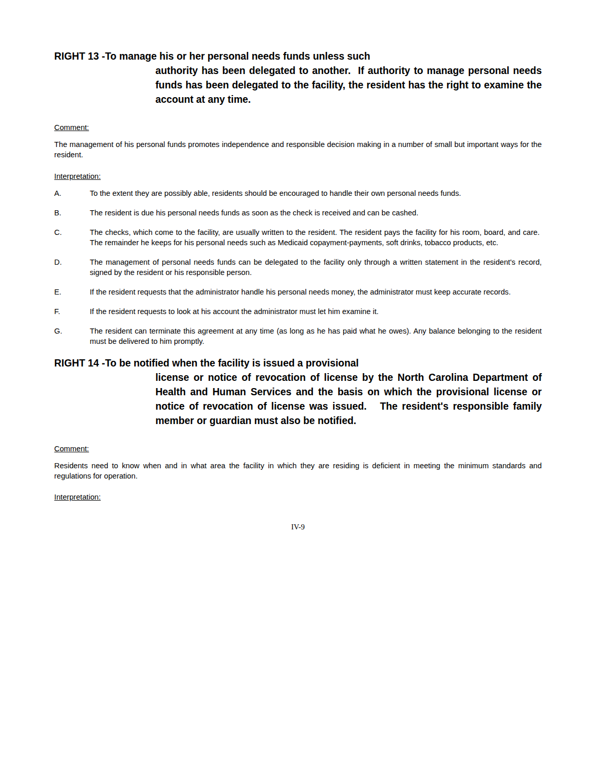RIGHT 13 -To manage his or her personal needs funds unless such authority has been delegated to another. If authority to manage personal needs funds has been delegated to the facility, the resident has the right to examine the account at any time.
Comment:
The management of his personal funds promotes independence and responsible decision making in a number of small but important ways for the resident.
Interpretation:
A. To the extent they are possibly able, residents should be encouraged to handle their own personal needs funds.
B. The resident is due his personal needs funds as soon as the check is received and can be cashed.
C. The checks, which come to the facility, are usually written to the resident. The resident pays the facility for his room, board, and care. The remainder he keeps for his personal needs such as Medicaid copayment-payments, soft drinks, tobacco products, etc.
D. The management of personal needs funds can be delegated to the facility only through a written statement in the resident's record, signed by the resident or his responsible person.
E. If the resident requests that the administrator handle his personal needs money, the administrator must keep accurate records.
F. If the resident requests to look at his account the administrator must let him examine it.
G. The resident can terminate this agreement at any time (as long as he has paid what he owes). Any balance belonging to the resident must be delivered to him promptly.
RIGHT 14 -To be notified when the facility is issued a provisional license or notice of revocation of license by the North Carolina Department of Health and Human Services and the basis on which the provisional license or notice of revocation of license was issued. The resident's responsible family member or guardian must also be notified.
Comment:
Residents need to know when and in what area the facility in which they are residing is deficient in meeting the minimum standards and regulations for operation.
Interpretation:
IV-9